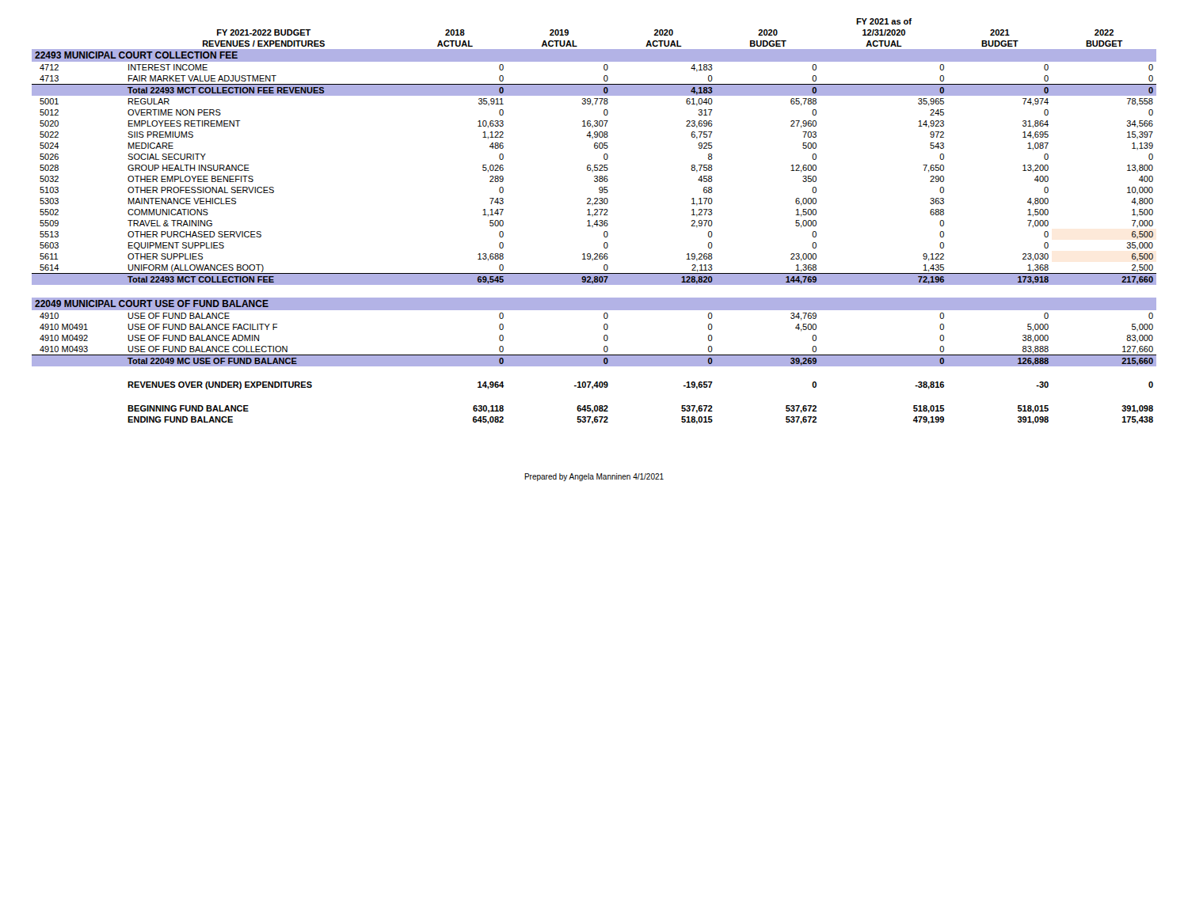| | | | | | | FY 2021 as of | | |
| --- | --- | --- | --- | --- | --- | --- | --- | --- |
| | FY 2021-2022 BUDGET | 2018 | 2019 | 2020 | 2020 | 12/31/2020 | 2021 | 2022 |
| | REVENUES / EXPENDITURES | ACTUAL | ACTUAL | ACTUAL | BUDGET | ACTUAL | BUDGET | BUDGET |
| 22493 MUNICIPAL COURT COLLECTION FEE |
| 4712 | INTEREST INCOME | 0 | 0 | 4,183 | 0 | 0 | 0 | 0 |
| 4713 | FAIR MARKET VALUE ADJUSTMENT | 0 | 0 | 0 | 0 | 0 | 0 | 0 |
| | Total 22493 MCT COLLECTION FEE REVENUES | 0 | 0 | 4,183 | 0 | 0 | 0 | 0 |
| 5001 | REGULAR | 35,911 | 39,778 | 61,040 | 65,788 | 35,965 | 74,974 | 78,558 |
| 5012 | OVERTIME NON PERS | 0 | 0 | 317 | 0 | 245 | 0 | 0 |
| 5020 | EMPLOYEES RETIREMENT | 10,633 | 16,307 | 23,696 | 27,960 | 14,923 | 31,864 | 34,566 |
| 5022 | SIIS PREMIUMS | 1,122 | 4,908 | 6,757 | 703 | 972 | 14,695 | 15,397 |
| 5024 | MEDICARE | 486 | 605 | 925 | 500 | 543 | 1,087 | 1,139 |
| 5026 | SOCIAL SECURITY | 0 | 0 | 8 | 0 | 0 | 0 | 0 |
| 5028 | GROUP HEALTH INSURANCE | 5,026 | 6,525 | 8,758 | 12,600 | 7,650 | 13,200 | 13,800 |
| 5032 | OTHER EMPLOYEE BENEFITS | 289 | 386 | 458 | 350 | 290 | 400 | 400 |
| 5103 | OTHER PROFESSIONAL SERVICES | 0 | 95 | 68 | 0 | 0 | 0 | 10,000 |
| 5303 | MAINTENANCE VEHICLES | 743 | 2,230 | 1,170 | 6,000 | 363 | 4,800 | 4,800 |
| 5502 | COMMUNICATIONS | 1,147 | 1,272 | 1,273 | 1,500 | 688 | 1,500 | 1,500 |
| 5509 | TRAVEL & TRAINING | 500 | 1,436 | 2,970 | 5,000 | 0 | 7,000 | 7,000 |
| 5513 | OTHER PURCHASED SERVICES | 0 | 0 | 0 | 0 | 0 | 0 | 6,500 |
| 5603 | EQUIPMENT SUPPLIES | 0 | 0 | 0 | 0 | 0 | 0 | 35,000 |
| 5611 | OTHER SUPPLIES | 13,688 | 19,266 | 19,268 | 23,000 | 9,122 | 23,030 | 6,500 |
| 5614 | UNIFORM (ALLOWANCES BOOT) | 0 | 0 | 2,113 | 1,368 | 1,435 | 1,368 | 2,500 |
| | Total 22493 MCT COLLECTION FEE | 69,545 | 92,807 | 128,820 | 144,769 | 72,196 | 173,918 | 217,660 |
| 22049 MUNICIPAL COURT USE OF FUND BALANCE |
| 4910 | USE OF FUND BALANCE | 0 | 0 | 0 | 34,769 | 0 | 0 | 0 |
| 4910 M0491 | USE OF FUND BALANCE FACILITY F | 0 | 0 | 0 | 4,500 | 0 | 5,000 | 5,000 |
| 4910 M0492 | USE OF FUND BALANCE ADMIN | 0 | 0 | 0 | 0 | 0 | 38,000 | 83,000 |
| 4910 M0493 | USE OF FUND BALANCE COLLECTION | 0 | 0 | 0 | 0 | 0 | 83,888 | 127,660 |
| | Total 22049 MC USE OF FUND BALANCE | 0 | 0 | 0 | 39,269 | 0 | 126,888 | 215,660 |
| | REVENUES OVER (UNDER) EXPENDITURES | 14,964 | -107,409 | -19,657 | 0 | -38,816 | -30 | 0 |
| | BEGINNING FUND BALANCE | 630,118 | 645,082 | 537,672 | 537,672 | 518,015 | 518,015 | 391,098 |
| | ENDING FUND BALANCE | 645,082 | 537,672 | 518,015 | 537,672 | 479,199 | 391,098 | 175,438 |
Prepared by Angela Manninen 4/1/2021